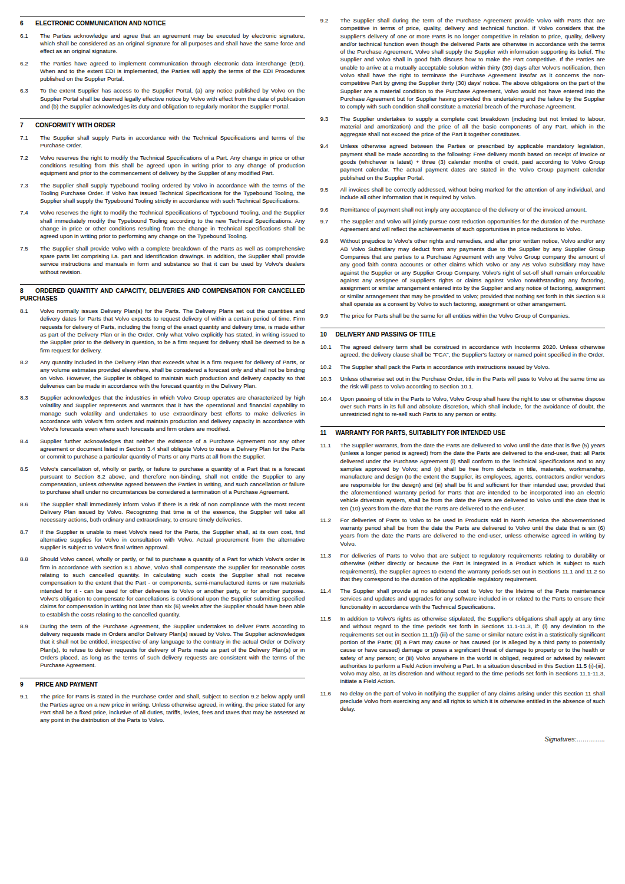6 Electronic Communication and Notice
6.1
The Parties acknowledge and agree that an agreement may be executed by electronic signature, which shall be considered as an original signature for all purposes and shall have the same force and effect as an original signature.
6.2
The Parties have agreed to implement communication through electronic data interchange (EDI). When and to the extent EDI is implemented, the Parties will apply the terms of the EDI Procedures published on the Supplier Portal.
6.3
To the extent Supplier has access to the Supplier Portal, (a) any notice published by Volvo on the Supplier Portal shall be deemed legally effective notice by Volvo with effect from the date of publication and (b) the Supplier acknowledges its duty and obligation to regularly monitor the Supplier Portal.
7 Conformity with Order
7.1
The Supplier shall supply Parts in accordance with the Technical Specifications and terms of the Purchase Order.
7.2
Volvo reserves the right to modify the Technical Specifications of a Part. Any change in price or other conditions resulting from this shall be agreed upon in writing prior to any change of production equipment and prior to the commencement of delivery by the Supplier of any modified Part.
7.3
The Supplier shall supply Typebound Tooling ordered by Volvo in accordance with the terms of the Tooling Purchase Order. If Volvo has issued Technical Specifications for the Typebound Tooling, the Supplier shall supply the Typebound Tooling strictly in accordance with such Technical Specifications.
7.4
Volvo reserves the right to modify the Technical Specifications of Typebound Tooling, and the Supplier shall immediately modify the Typebound Tooling according to the new Technical Specifications. Any change in price or other conditions resulting from the change in Technical Specifications shall be agreed upon in writing prior to performing any change on the Typebound Tooling.
7.5
The Supplier shall provide Volvo with a complete breakdown of the Parts as well as comprehensive spare parts list comprising i.a. part and identification drawings. In addition, the Supplier shall provide service instructions and manuals in form and substance so that it can be used by Volvo's dealers without revision.
8 Ordered Quantity and Capacity, Deliveries and Compensation for Cancelled Purchases
8.1
Volvo normally issues Delivery Plan(s) for the Parts. The Delivery Plans set out the quantities and delivery dates for Parts that Volvo expects to request delivery of within a certain period of time. Firm requests for delivery of Parts, including the fixing of the exact quantity and delivery time, is made either as part of the Delivery Plan or in the Order. Only what Volvo explicitly has stated, in writing issued to the Supplier prior to the delivery in question, to be a firm request for delivery shall be deemed to be a firm request for delivery.
8.2
Any quantity included in the Delivery Plan that exceeds what is a firm request for delivery of Parts, or any volume estimates provided elsewhere, shall be considered a forecast only and shall not be binding on Volvo. However, the Supplier is obliged to maintain such production and delivery capacity so that deliveries can be made in accordance with the forecast quantity in the Delivery Plan.
8.3
Supplier acknowledges that the industries in which Volvo Group operates are characterized by high volatility and Supplier represents and warrants that it has the operational and financial capability to manage such volatility and undertakes to use extraordinary best efforts to make deliveries in accordance with Volvo's firm orders and maintain production and delivery capacity in accordance with Volvo's forecasts even where such forecasts and firm orders are modified.
8.4
Supplier further acknowledges that neither the existence of a Purchase Agreement nor any other agreement or document listed in Section 3.4 shall obligate Volvo to issue a Delivery Plan for the Parts or commit to purchase a particular quantity of Parts or any Parts at all from the Supplier.
8.5
Volvo's cancellation of, wholly or partly, or failure to purchase a quantity of a Part that is a forecast pursuant to Section 8.2 above, and therefore non-binding, shall not entitle the Supplier to any compensation, unless otherwise agreed between the Parties in writing, and such cancellation or failure to purchase shall under no circumstances be considered a termination of a Purchase Agreement.
8.6
The Supplier shall immediately inform Volvo if there is a risk of non compliance with the most recent Delivery Plan issued by Volvo. Recognizing that time is of the essence, the Supplier will take all necessary actions, both ordinary and extraordinary, to ensure timely deliveries.
8.7
If the Supplier is unable to meet Volvo's need for the Parts, the Supplier shall, at its own cost, find alternative supplies for Volvo in consultation with Volvo. Actual procurement from the alternative supplier is subject to Volvo's final written approval.
8.8
Should Volvo cancel, wholly or partly, or fail to purchase a quantity of a Part for which Volvo's order is firm in accordance with Section 8.1 above, Volvo shall compensate the Supplier for reasonable costs relating to such cancelled quantity. In calculating such costs the Supplier shall not receive compensation to the extent that the Part - or components, semi-manufactured items or raw materials intended for it - can be used for other deliveries to Volvo or another party, or for another purpose. Volvo's obligation to compensate for cancellations is conditional upon the Supplier submitting specified claims for compensation in writing not later than six (6) weeks after the Supplier should have been able to establish the costs relating to the cancelled quantity.
8.9
During the term of the Purchase Agreement, the Supplier undertakes to deliver Parts according to delivery requests made in Orders and/or Delivery Plan(s) issued by Volvo. The Supplier acknowledges that it shall not be entitled, irrespective of any language to the contrary in the actual Order or Delivery Plan(s), to refuse to deliver requests for delivery of Parts made as part of the Delivery Plan(s) or in Orders placed, as long as the terms of such delivery requests are consistent with the terms of the Purchase Agreement.
9 Price and Payment
9.1
The price for Parts is stated in the Purchase Order and shall, subject to Section 9.2 below apply until the Parties agree on a new price in writing. Unless otherwise agreed, in writing, the price stated for any Part shall be a fixed price, inclusive of all duties, tariffs, levies, fees and taxes that may be assessed at any point in the distribution of the Parts to Volvo.
9.2
The Supplier shall during the term of the Purchase Agreement provide Volvo with Parts that are competitive in terms of price, quality, delivery and technical function. If Volvo considers that the Supplier's delivery of one or more Parts is no longer competitive in relation to price, quality, delivery and/or technical function even though the delivered Parts are otherwise in accordance with the terms of the Purchase Agreement, Volvo shall supply the Supplier with information supporting its belief. The Supplier and Volvo shall in good faith discuss how to make the Part competitive. If the Parties are unable to arrive at a mutually acceptable solution within thirty (30) days after Volvo's notification, then Volvo shall have the right to terminate the Purchase Agreement insofar as it concerns the non-competitive Part by giving the Supplier thirty (30) days' notice. The above obligations on the part of the Supplier are a material condition to the Purchase Agreement, Volvo would not have entered into the Purchase Agreement but for Supplier having provided this undertaking and the failure by the Supplier to comply with such condition shall constitute a material breach of the Purchase Agreement.
9.3
The Supplier undertakes to supply a complete cost breakdown (including but not limited to labour, material and amortization) and the price of all the basic components of any Part, which in the aggregate shall not exceed the price of the Part it together constitutes.
9.4
Unless otherwise agreed between the Parties or prescribed by applicable mandatory legislation, payment shall be made according to the following: Free delivery month based on receipt of invoice or goods (whichever is latest) + three (3) calendar months of credit, paid according to Volvo Group payment calendar. The actual payment dates are stated in the Volvo Group payment calendar published on the Supplier Portal.
9.5
All invoices shall be correctly addressed, without being marked for the attention of any individual, and include all other information that is required by Volvo.
9.6
Remittance of payment shall not imply any acceptance of the delivery or of the invoiced amount.
9.7
The Supplier and Volvo will jointly pursue cost reduction opportunities for the duration of the Purchase Agreement and will reflect the achievements of such opportunities in price reductions to Volvo.
9.8
Without prejudice to Volvo's other rights and remedies, and after prior written notice, Volvo and/or any AB Volvo Subsidiary may deduct from any payments due to the Supplier by any Supplier Group Companies that are parties to a Purchase Agreement with any Volvo Group company the amount of any good faith contra accounts or other claims which Volvo or any AB Volvo Subsidiary may have against the Supplier or any Supplier Group Company. Volvo's right of set-off shall remain enforceable against any assignee of Supplier's rights or claims against Volvo notwithstanding any factoring, assignment or similar arrangement entered into by the Supplier and any notice of factoring, assignment or similar arrangement that may be provided to Volvo; provided that nothing set forth in this Section 9.8 shall operate as a consent by Volvo to such factoring, assignment or other arrangement.
9.9
The price for Parts shall be the same for all entities within the Volvo Group of Companies.
10 Delivery and Passing of Title
10.1
The agreed delivery term shall be construed in accordance with Incoterms 2020. Unless otherwise agreed, the delivery clause shall be "FCA", the Supplier's factory or named point specified in the Order.
10.2
The Supplier shall pack the Parts in accordance with instructions issued by Volvo.
10.3
Unless otherwise set out in the Purchase Order, title in the Parts will pass to Volvo at the same time as the risk will pass to Volvo according to Section 10.1.
10.4
Upon passing of title in the Parts to Volvo, Volvo Group shall have the right to use or otherwise dispose over such Parts in its full and absolute discretion, which shall include, for the avoidance of doubt, the unrestricted right to re-sell such Parts to any person or entity.
11 Warranty for Parts, Suitability for Intended Use
11.1
The Supplier warrants, from the date the Parts are delivered to Volvo until the date that is five (5) years (unless a longer period is agreed) from the date the Parts are delivered to the end-user, that: all Parts delivered under the Purchase Agreement (i) shall conform to the Technical Specifications and to any samples approved by Volvo; and (ii) shall be free from defects in title, materials, workmanship, manufacture and design (to the extent the Supplier, its employees, agents, contractors and/or vendors are responsible for the design) and (iii) shall be fit and sufficient for their intended use; provided that the aforementioned warranty period for Parts that are intended to be incorporated into an electric vehicle drivetrain system, shall be from the date the Parts are delivered to Volvo until the date that is ten (10) years from the date that the Parts are delivered to the end-user.
11.2
For deliveries of Parts to Volvo to be used in Products sold in North America the abovementioned warranty period shall be from the date the Parts are delivered to Volvo until the date that is six (6) years from the date the Parts are delivered to the end-user, unless otherwise agreed in writing by Volvo.
11.3
For deliveries of Parts to Volvo that are subject to regulatory requirements relating to durability or otherwise (either directly or because the Part is integrated in a Product which is subject to such requirements), the Supplier agrees to extend the warranty periods set out in Sections 11.1 and 11.2 so that they correspond to the duration of the applicable regulatory requirement.
11.4
The Supplier shall provide at no additional cost to Volvo for the lifetime of the Parts maintenance services and updates and upgrades for any software included in or related to the Parts to ensure their functionality in accordance with the Technical Specifications.
11.5
In addition to Volvo's rights as otherwise stipulated, the Supplier's obligations shall apply at any time and without regard to the time periods set forth in Sections 11.1-11.3, if: (i) any deviation to the requirements set out in Section 11.1(i)-(iii) of the same or similar nature exist in a statistically significant portion of the Parts; (ii) a Part may cause or has caused (or is alleged by a third party to potentially cause or have caused) damage or poses a significant threat of damage to property or to the health or safety of any person; or (iii) Volvo anywhere in the world is obliged, required or advised by relevant authorities to perform a Field Action involving a Part. In a situation described in this Section 11.5 (i)-(iii), Volvo may also, at its discretion and without regard to the time periods set forth in Sections 11.1-11.3, initiate a Field Action.
11.6
No delay on the part of Volvo in notifying the Supplier of any claims arising under this Section 11 shall preclude Volvo from exercising any and all rights to which it is otherwise entitled in the absence of such delay.
Signatures:…………..